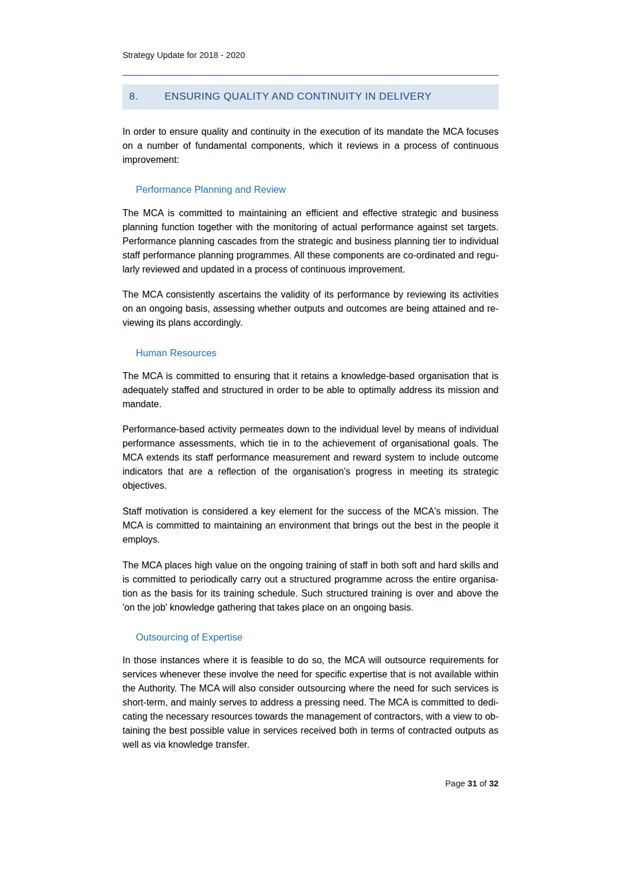Strategy Update for 2018 - 2020
8. Ensuring Quality and Continuity in Delivery
In order to ensure quality and continuity in the execution of its mandate the MCA focuses on a number of fundamental components, which it reviews in a process of continuous improvement:
Performance Planning and Review
The MCA is committed to maintaining an efficient and effective strategic and business planning function together with the monitoring of actual performance against set targets. Performance planning cascades from the strategic and business planning tier to individual staff performance planning programmes. All these components are co-ordinated and regularly reviewed and updated in a process of continuous improvement.
The MCA consistently ascertains the validity of its performance by reviewing its activities on an ongoing basis, assessing whether outputs and outcomes are being attained and reviewing its plans accordingly.
Human Resources
The MCA is committed to ensuring that it retains a knowledge-based organisation that is adequately staffed and structured in order to be able to optimally address its mission and mandate.
Performance-based activity permeates down to the individual level by means of individual performance assessments, which tie in to the achievement of organisational goals. The MCA extends its staff performance measurement and reward system to include outcome indicators that are a reflection of the organisation's progress in meeting its strategic objectives.
Staff motivation is considered a key element for the success of the MCA's mission. The MCA is committed to maintaining an environment that brings out the best in the people it employs.
The MCA places high value on the ongoing training of staff in both soft and hard skills and is committed to periodically carry out a structured programme across the entire organisation as the basis for its training schedule. Such structured training is over and above the 'on the job' knowledge gathering that takes place on an ongoing basis.
Outsourcing of Expertise
In those instances where it is feasible to do so, the MCA will outsource requirements for services whenever these involve the need for specific expertise that is not available within the Authority. The MCA will also consider outsourcing where the need for such services is short-term, and mainly serves to address a pressing need. The MCA is committed to dedicating the necessary resources towards the management of contractors, with a view to obtaining the best possible value in services received both in terms of contracted outputs as well as via knowledge transfer.
Page 31 of 32